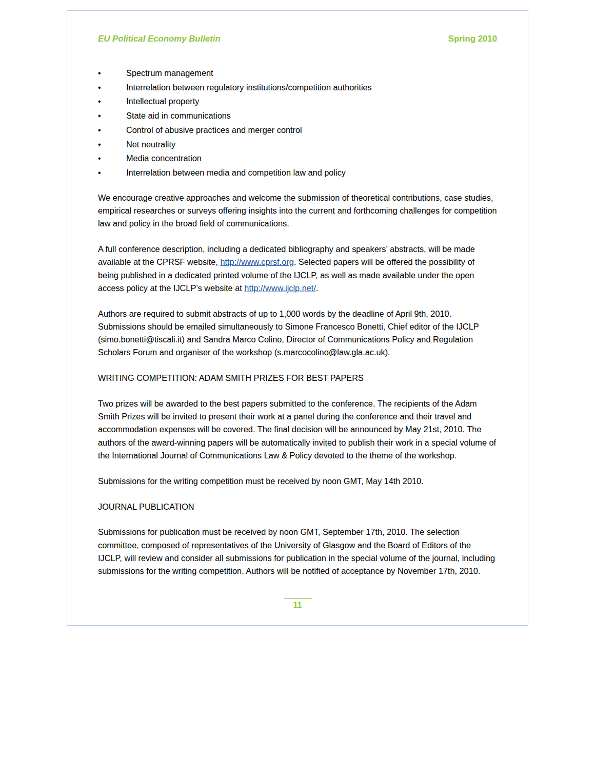EU Political Economy Bulletin
Spring 2010
Spectrum management
Interrelation between regulatory institutions/competition authorities
Intellectual property
State aid in communications
Control of abusive practices and merger control
Net neutrality
Media concentration
Interrelation between media and competition law and policy
We encourage creative approaches and welcome the submission of theoretical contributions, case studies, empirical researches or surveys offering insights into the current and forthcoming challenges for competition law and policy in the broad field of communications.
A full conference description, including a dedicated bibliography and speakers’ abstracts, will be made available at the CPRSF website, http://www.cprsf.org. Selected papers will be offered the possibility of being published in a dedicated printed volume of the IJCLP, as well as made available under the open access policy at the IJCLP’s website at http://www.ijclp.net/.
Authors are required to submit abstracts of up to 1,000 words by the deadline of April 9th, 2010. Submissions should be emailed simultaneously to Simone Francesco Bonetti, Chief editor of the IJCLP (simo.bonetti@tiscali.it) and Sandra Marco Colino, Director of Communications Policy and Regulation Scholars Forum and organiser of the workshop (s.marcocolino@law.gla.ac.uk).
WRITING COMPETITION: ADAM SMITH PRIZES FOR BEST PAPERS
Two prizes will be awarded to the best papers submitted to the conference. The recipients of the Adam Smith Prizes will be invited to present their work at a panel during the conference and their travel and accommodation expenses will be covered. The final decision will be announced by May 21st, 2010. The authors of the award-winning papers will be automatically invited to publish their work in a special volume of the International Journal of Communications Law & Policy devoted to the theme of the workshop.
Submissions for the writing competition must be received by noon GMT, May 14th 2010.
JOURNAL PUBLICATION
Submissions for publication must be received by noon GMT, September 17th, 2010. The selection committee, composed of representatives of the University of Glasgow and the Board of Editors of the IJCLP, will review and consider all submissions for publication in the special volume of the journal, including submissions for the writing competition. Authors will be notified of acceptance by November 17th, 2010.
11